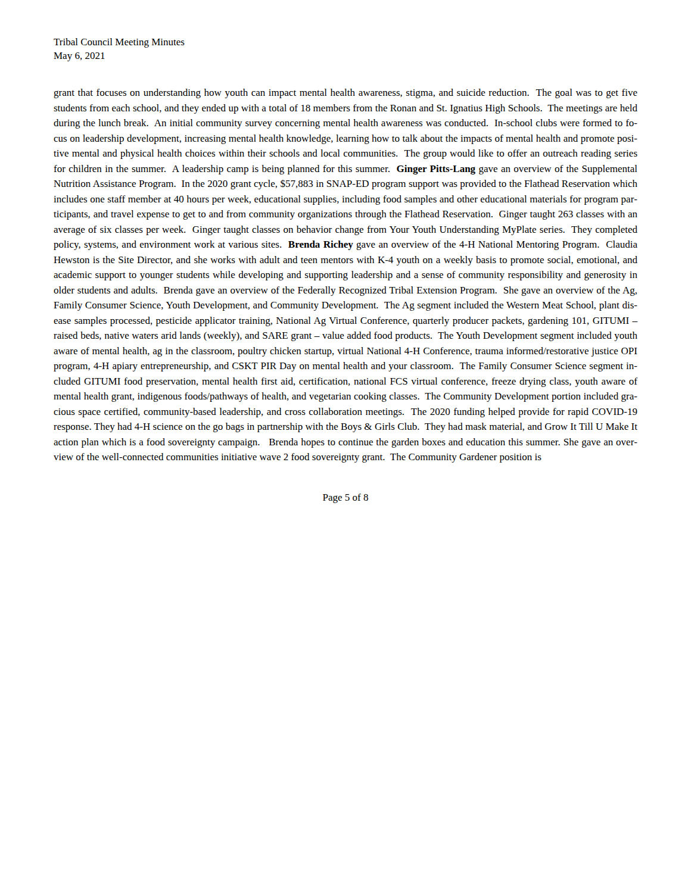Tribal Council Meeting Minutes
May 6, 2021
grant that focuses on understanding how youth can impact mental health awareness, stigma, and suicide reduction. The goal was to get five students from each school, and they ended up with a total of 18 members from the Ronan and St. Ignatius High Schools. The meetings are held during the lunch break. An initial community survey concerning mental health awareness was conducted. In-school clubs were formed to focus on leadership development, increasing mental health knowledge, learning how to talk about the impacts of mental health and promote positive mental and physical health choices within their schools and local communities. The group would like to offer an outreach reading series for children in the summer. A leadership camp is being planned for this summer. Ginger Pitts-Lang gave an overview of the Supplemental Nutrition Assistance Program. In the 2020 grant cycle, $57,883 in SNAP-ED program support was provided to the Flathead Reservation which includes one staff member at 40 hours per week, educational supplies, including food samples and other educational materials for program participants, and travel expense to get to and from community organizations through the Flathead Reservation. Ginger taught 263 classes with an average of six classes per week. Ginger taught classes on behavior change from Your Youth Understanding MyPlate series. They completed policy, systems, and environment work at various sites. Brenda Richey gave an overview of the 4-H National Mentoring Program. Claudia Hewston is the Site Director, and she works with adult and teen mentors with K-4 youth on a weekly basis to promote social, emotional, and academic support to younger students while developing and supporting leadership and a sense of community responsibility and generosity in older students and adults. Brenda gave an overview of the Federally Recognized Tribal Extension Program. She gave an overview of the Ag, Family Consumer Science, Youth Development, and Community Development. The Ag segment included the Western Meat School, plant disease samples processed, pesticide applicator training, National Ag Virtual Conference, quarterly producer packets, gardening 101, GITUMI – raised beds, native waters arid lands (weekly), and SARE grant – value added food products. The Youth Development segment included youth aware of mental health, ag in the classroom, poultry chicken startup, virtual National 4-H Conference, trauma informed/restorative justice OPI program, 4-H apiary entrepreneurship, and CSKT PIR Day on mental health and your classroom. The Family Consumer Science segment included GITUMI food preservation, mental health first aid, certification, national FCS virtual conference, freeze drying class, youth aware of mental health grant, indigenous foods/pathways of health, and vegetarian cooking classes. The Community Development portion included gracious space certified, community-based leadership, and cross collaboration meetings. The 2020 funding helped provide for rapid COVID-19 response. They had 4-H science on the go bags in partnership with the Boys & Girls Club. They had mask material, and Grow It Till U Make It action plan which is a food sovereignty campaign. Brenda hopes to continue the garden boxes and education this summer. She gave an overview of the well-connected communities initiative wave 2 food sovereignty grant. The Community Gardener position is
Page 5 of 8